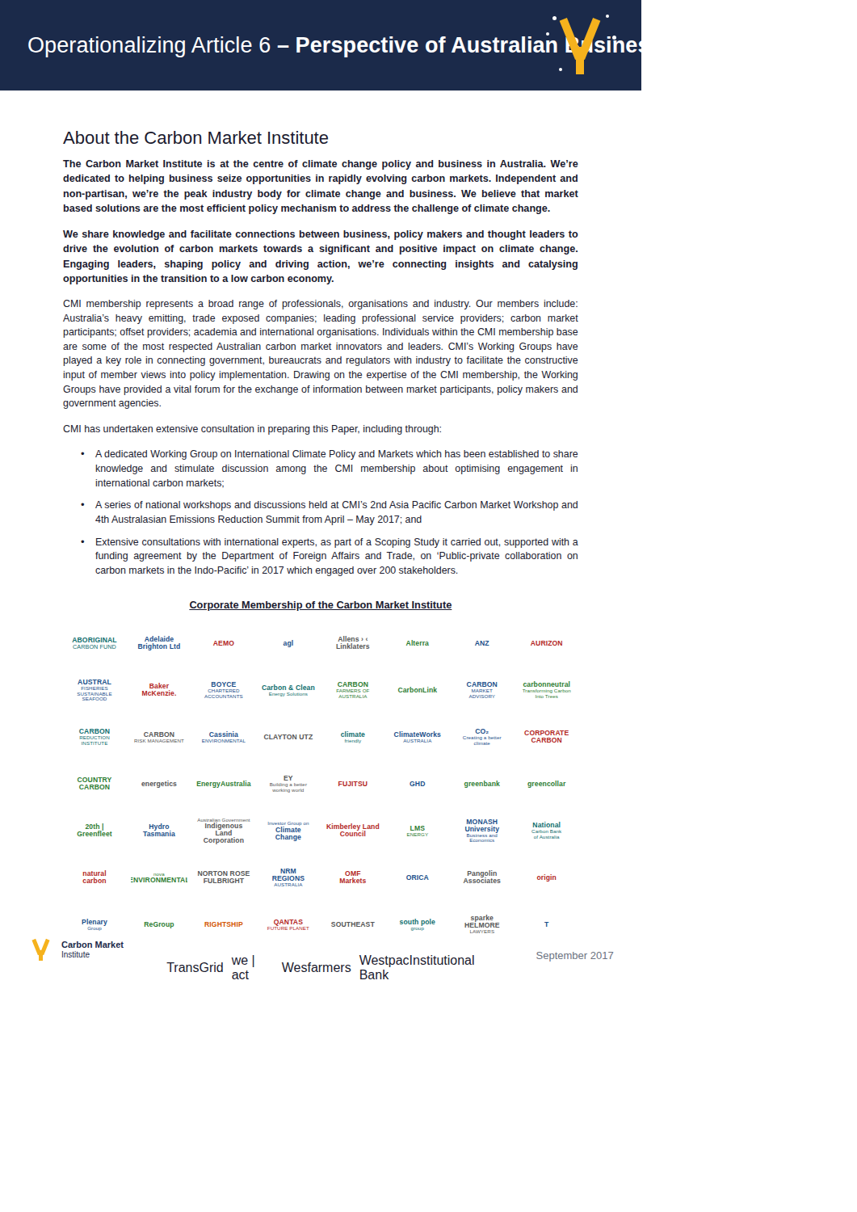Operationalizing Article 6 – Perspective of Australian Business
About the Carbon Market Institute
The Carbon Market Institute is at the centre of climate change policy and business in Australia. We’re dedicated to helping business seize opportunities in rapidly evolving carbon markets. Independent and non-partisan, we’re the peak industry body for climate change and business. We believe that market based solutions are the most efficient policy mechanism to address the challenge of climate change.
We share knowledge and facilitate connections between business, policy makers and thought leaders to drive the evolution of carbon markets towards a significant and positive impact on climate change. Engaging leaders, shaping policy and driving action, we’re connecting insights and catalysing opportunities in the transition to a low carbon economy.
CMI membership represents a broad range of professionals, organisations and industry. Our members include: Australia’s heavy emitting, trade exposed companies; leading professional service providers; carbon market participants; offset providers; academia and international organisations. Individuals within the CMI membership base are some of the most respected Australian carbon market innovators and leaders. CMI’s Working Groups have played a key role in connecting government, bureaucrats and regulators with industry to facilitate the constructive input of member views into policy implementation. Drawing on the expertise of the CMI membership, the Working Groups have provided a vital forum for the exchange of information between market participants, policy makers and government agencies.
CMI has undertaken extensive consultation in preparing this Paper, including through:
A dedicated Working Group on International Climate Policy and Markets which has been established to share knowledge and stimulate discussion among the CMI membership about optimising engagement in international carbon markets;
A series of national workshops and discussions held at CMI’s 2nd Asia Pacific Carbon Market Workshop and 4th Australasian Emissions Reduction Summit from April – May 2017; and
Extensive consultations with international experts, as part of a Scoping Study it carried out, supported with a funding agreement by the Department of Foreign Affairs and Trade, on ‘Public-private collaboration on carbon markets in the Indo-Pacific’ in 2017 which engaged over 200 stakeholders.
Corporate Membership of the Carbon Market Institute
ABORIGINAL CARBON FUND
Adelaide Brighton Ltd
AEMO
agl
Allens › ‹ Linklaters
Alterra
ANZ
AURIZON
AUSTRAL FISHERIES SUSTAINABLE SEAFOOD
Baker McKenzie.
BOYCE CHARTERED ACCOUNTANTS
Carbon & Clean Energy Solutions
CARBON FARMERS OF AUSTRALIA
CarbonLink
CARBON MARKET ADVISORY
carbonneutral Transforming Carbon Into Trees
CARBON REDUCTION INSTITUTE
CARBON RISK MANAGEMENT
Cassinia ENVIRONMENTAL
CLAYTON UTZ
climate friendly
ClimateWorks AUSTRALIA
CO₂ Creating a better climate
CORPORATE CARBON
COUNTRY CARBON
energetics
EnergyAustralia
EY Building a better working world
FUJITSU
GHD
greenbank
greencollar
20th | Greenfleet
Hydro Tasmania
Australian Government Indigenous Land Corporation
Investor Group on Climate Change
Kimberley Land Council
LMS ENERGY
MONASH University Business and Economics
National Carbon Bank of Australia
natural carbon
nova ENVIRONMENTAL
NORTON ROSE FULBRIGHT
NRM REGIONS AUSTRALIA
OMF Markets
ORICA
Pangolin Associates
origin
Plenary Group
ReGroup
RIGHTSHIP
QANTAS FUTURE PLANET
SOUTHEAST
south pole group
sparke HELMORE LAWYERS
T
TransGrid
we | act
Wesfarmers
Westpac Institutional Bank
Carbon Market
Institute
September 2017